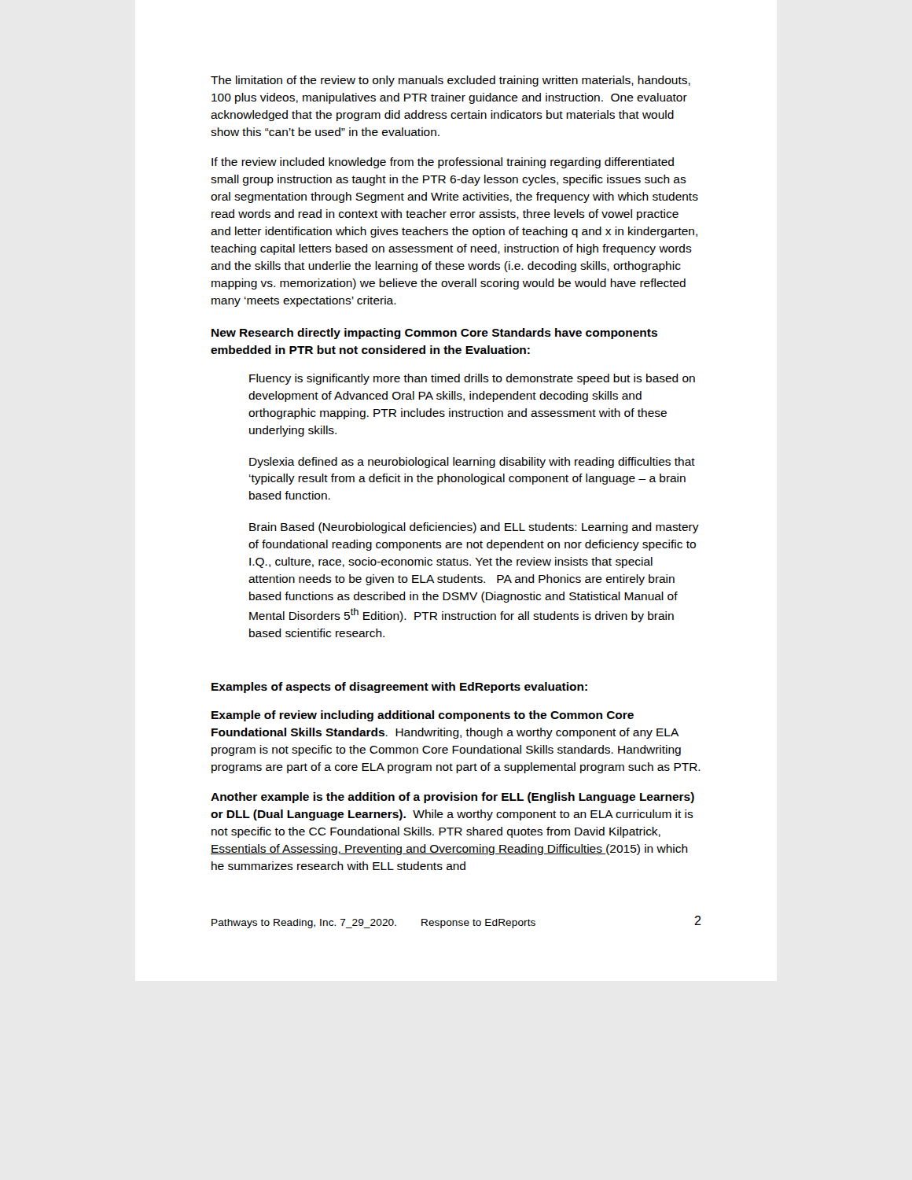The limitation of the review to only manuals excluded training written materials, handouts, 100 plus videos, manipulatives and PTR trainer guidance and instruction. One evaluator acknowledged that the program did address certain indicators but materials that would show this “can’t be used” in the evaluation.
If the review included knowledge from the professional training regarding differentiated small group instruction as taught in the PTR 6-day lesson cycles, specific issues such as oral segmentation through Segment and Write activities, the frequency with which students read words and read in context with teacher error assists, three levels of vowel practice and letter identification which gives teachers the option of teaching q and x in kindergarten, teaching capital letters based on assessment of need, instruction of high frequency words and the skills that underlie the learning of these words (i.e. decoding skills, orthographic mapping vs. memorization) we believe the overall scoring would be would have reflected many ‘meets expectations’ criteria.
New Research directly impacting Common Core Standards have components embedded in PTR but not considered in the Evaluation:
Fluency is significantly more than timed drills to demonstrate speed but is based on development of Advanced Oral PA skills, independent decoding skills and orthographic mapping. PTR includes instruction and assessment with of these underlying skills.
Dyslexia defined as a neurobiological learning disability with reading difficulties that ‘typically result from a deficit in the phonological component of language – a brain based function.
Brain Based (Neurobiological deficiencies) and ELL students: Learning and mastery of foundational reading components are not dependent on nor deficiency specific to I.Q., culture, race, socio-economic status. Yet the review insists that special attention needs to be given to ELA students. PA and Phonics are entirely brain based functions as described in the DSMV (Diagnostic and Statistical Manual of Mental Disorders 5th Edition). PTR instruction for all students is driven by brain based scientific research.
Examples of aspects of disagreement with EdReports evaluation:
Example of review including additional components to the Common Core Foundational Skills Standards. Handwriting, though a worthy component of any ELA program is not specific to the Common Core Foundational Skills standards. Handwriting programs are part of a core ELA program not part of a supplemental program such as PTR.
Another example is the addition of a provision for ELL (English Language Learners) or DLL (Dual Language Learners). While a worthy component to an ELA curriculum it is not specific to the CC Foundational Skills. PTR shared quotes from David Kilpatrick, Essentials of Assessing, Preventing and Overcoming Reading Difficulties (2015) in which he summarizes research with ELL students and
Pathways to Reading, Inc. 7_29_2020. Response to EdReports
2